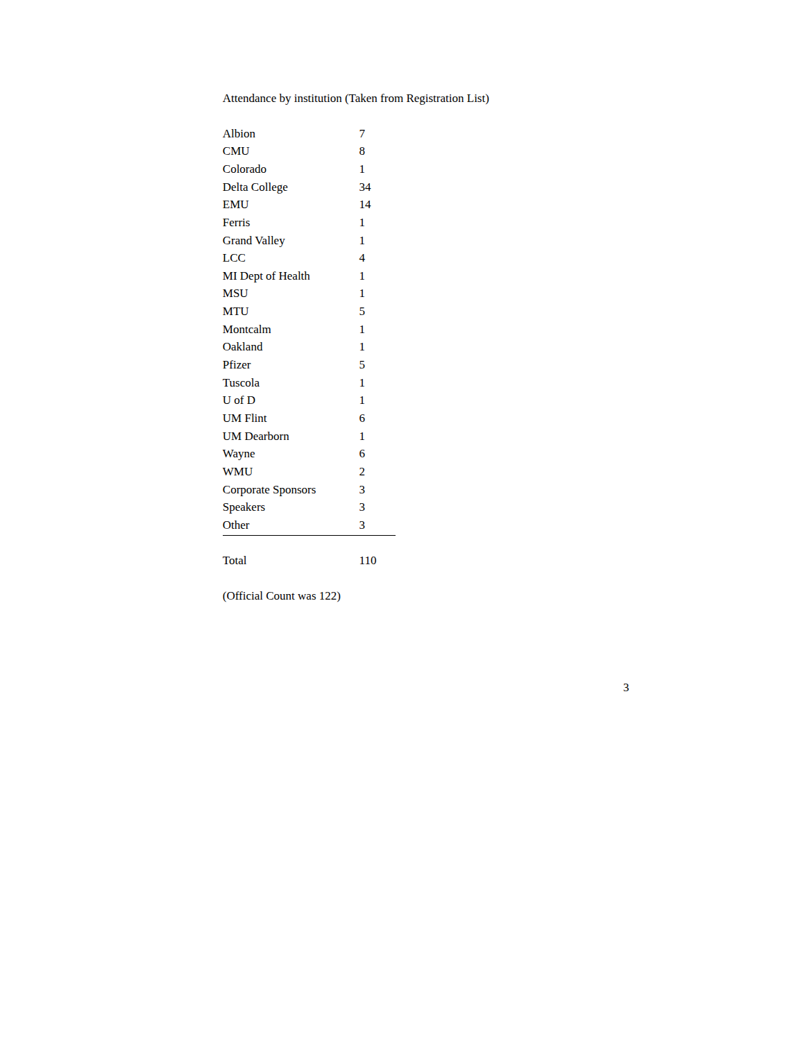Attendance by institution (Taken from Registration List)
| Albion | 7 |
| CMU | 8 |
| Colorado | 1 |
| Delta College | 34 |
| EMU | 14 |
| Ferris | 1 |
| Grand Valley | 1 |
| LCC | 4 |
| MI Dept of Health | 1 |
| MSU | 1 |
| MTU | 5 |
| Montcalm | 1 |
| Oakland | 1 |
| Pfizer | 5 |
| Tuscola | 1 |
| U of D | 1 |
| UM Flint | 6 |
| UM Dearborn | 1 |
| Wayne | 6 |
| WMU | 2 |
| Corporate Sponsors | 3 |
| Speakers | 3 |
| Other | 3 |
| Total | 110 |
(Official Count was 122)
3